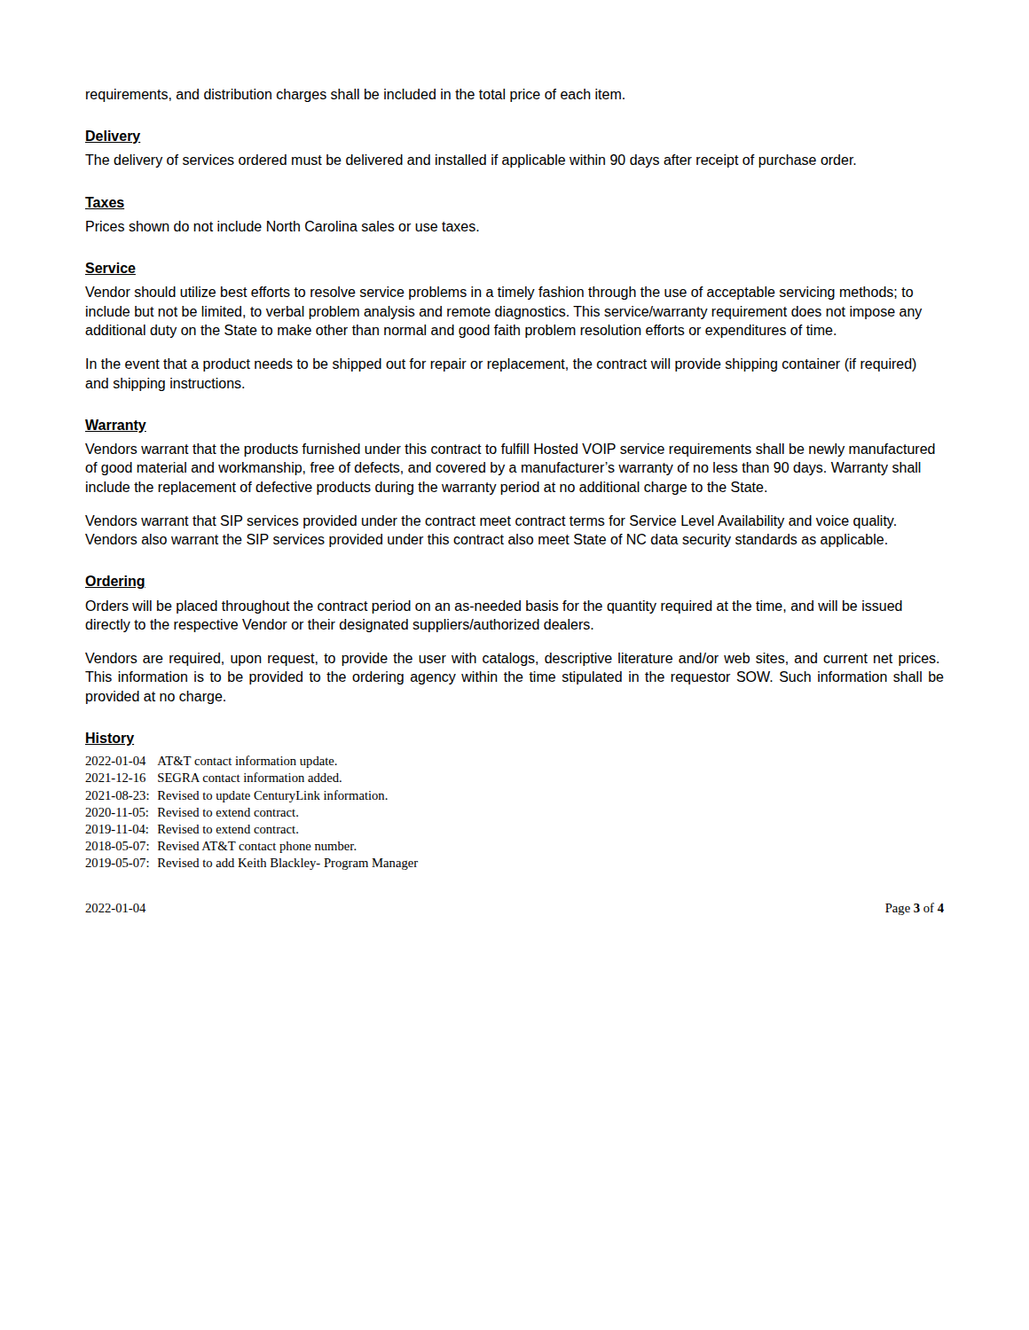requirements, and distribution charges shall be included in the total price of each item.
Delivery
The delivery of services ordered must be delivered and installed if applicable within 90 days after receipt of purchase order.
Taxes
Prices shown do not include North Carolina sales or use taxes.
Service
Vendor should utilize best efforts to resolve service problems in a timely fashion through the use of acceptable servicing methods; to include but not be limited, to verbal problem analysis and remote diagnostics. This service/warranty requirement does not impose any additional duty on the State to make other than normal and good faith problem resolution efforts or expenditures of time.
In the event that a product needs to be shipped out for repair or replacement, the contract will provide shipping container (if required) and shipping instructions.
Warranty
Vendors warrant that the products furnished under this contract to fulfill Hosted VOIP service requirements shall be newly manufactured of good material and workmanship, free of defects, and covered by a manufacturer’s warranty of no less than 90 days. Warranty shall include the replacement of defective products during the warranty period at no additional charge to the State.
Vendors warrant that SIP services provided under the contract meet contract terms for Service Level Availability and voice quality. Vendors also warrant the SIP services provided under this contract also meet State of NC data security standards as applicable.
Ordering
Orders will be placed throughout the contract period on an as-needed basis for the quantity required at the time, and will be issued directly to the respective Vendor or their designated suppliers/authorized dealers.
Vendors are required, upon request, to provide the user with catalogs, descriptive literature and/or web sites, and current net prices. This information is to be provided to the ordering agency within the time stipulated in the requestor SOW. Such information shall be provided at no charge.
History
| 2022-01-04 | AT&T contact information update. |
| 2021-12-16 | SEGRA contact information added. |
| 2021-08-23: | Revised to update CenturyLink information. |
| 2020-11-05: | Revised to extend contract. |
| 2019-11-04: | Revised to extend contract. |
| 2018-05-07: | Revised AT&T contact phone number. |
| 2019-05-07: | Revised to add Keith Blackley- Program Manager |
2022-01-04 Page 3 of 4